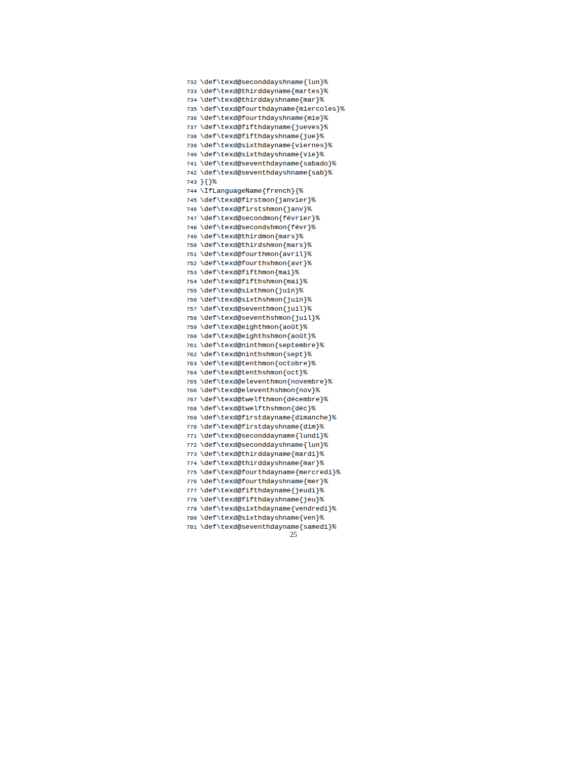732\def\texd@seconddayshname{lun}%
733\def\texd@thirddayname{martes}%
734\def\texd@thirddayshname{mar}%
735\def\texd@fourthdayname{miercoles}%
736\def\texd@fourthdayshname{mie}%
737\def\texd@fifthdayname{jueves}%
738\def\texd@fifthdayshname{jue}%
739\def\texd@sixthdayname{viernes}%
740\def\texd@sixthdayshname{vie}%
741\def\texd@seventhdayname{sabado}%
742\def\texd@seventhdayshname{sab}%
743}{}%
744\IfLanguageName{french}{%
745\def\texd@firstmon{janvier}%
746\def\texd@firstshmon{janv}%
747\def\texd@secondmon{février}%
748\def\texd@secondshmon{févr}%
749\def\texd@thirdmon{mars}%
750\def\texd@thirdshmon{mars}%
751\def\texd@fourthmon{avril}%
752\def\texd@fourthshmon{avr}%
753\def\texd@fifthmon{mai}%
754\def\texd@fifthshmon{mai}%
755\def\texd@sixthmon{juin}%
756\def\texd@sixthshmon{juin}%
757\def\texd@seventhmon{juil}%
758\def\texd@seventhshmon{juil}%
759\def\texd@eighthmon{août}%
760\def\texd@eighthshmon{août}%
761\def\texd@ninthmon{septembre}%
762\def\texd@ninthshmon{sept}%
763\def\texd@tenthmon{octobre}%
764\def\texd@tenthshmon{oct}%
765\def\texd@eleventhmon{novembre}%
766\def\texd@eleventhshmon{nov}%
767\def\texd@twelfthmon{décembre}%
768\def\texd@twelfthshmon{déc}%
769\def\texd@firstdayname{dimanche}%
770\def\texd@firstdayshname{dim}%
771\def\texd@seconddayname{lundi}%
772\def\texd@seconddayshname{lun}%
773\def\texd@thirddayname{mardi}%
774\def\texd@thirddayshname{mar}%
775\def\texd@fourthdayname{mercredi}%
776\def\texd@fourthdayshname{mer}%
777\def\texd@fifthdayname{jeudi}%
778\def\texd@fifthdayshname{jeu}%
779\def\texd@sixthdayname{vendredi}%
780\def\texd@sixthdayshname{ven}%
781\def\texd@seventhdayname{samedi}%
25